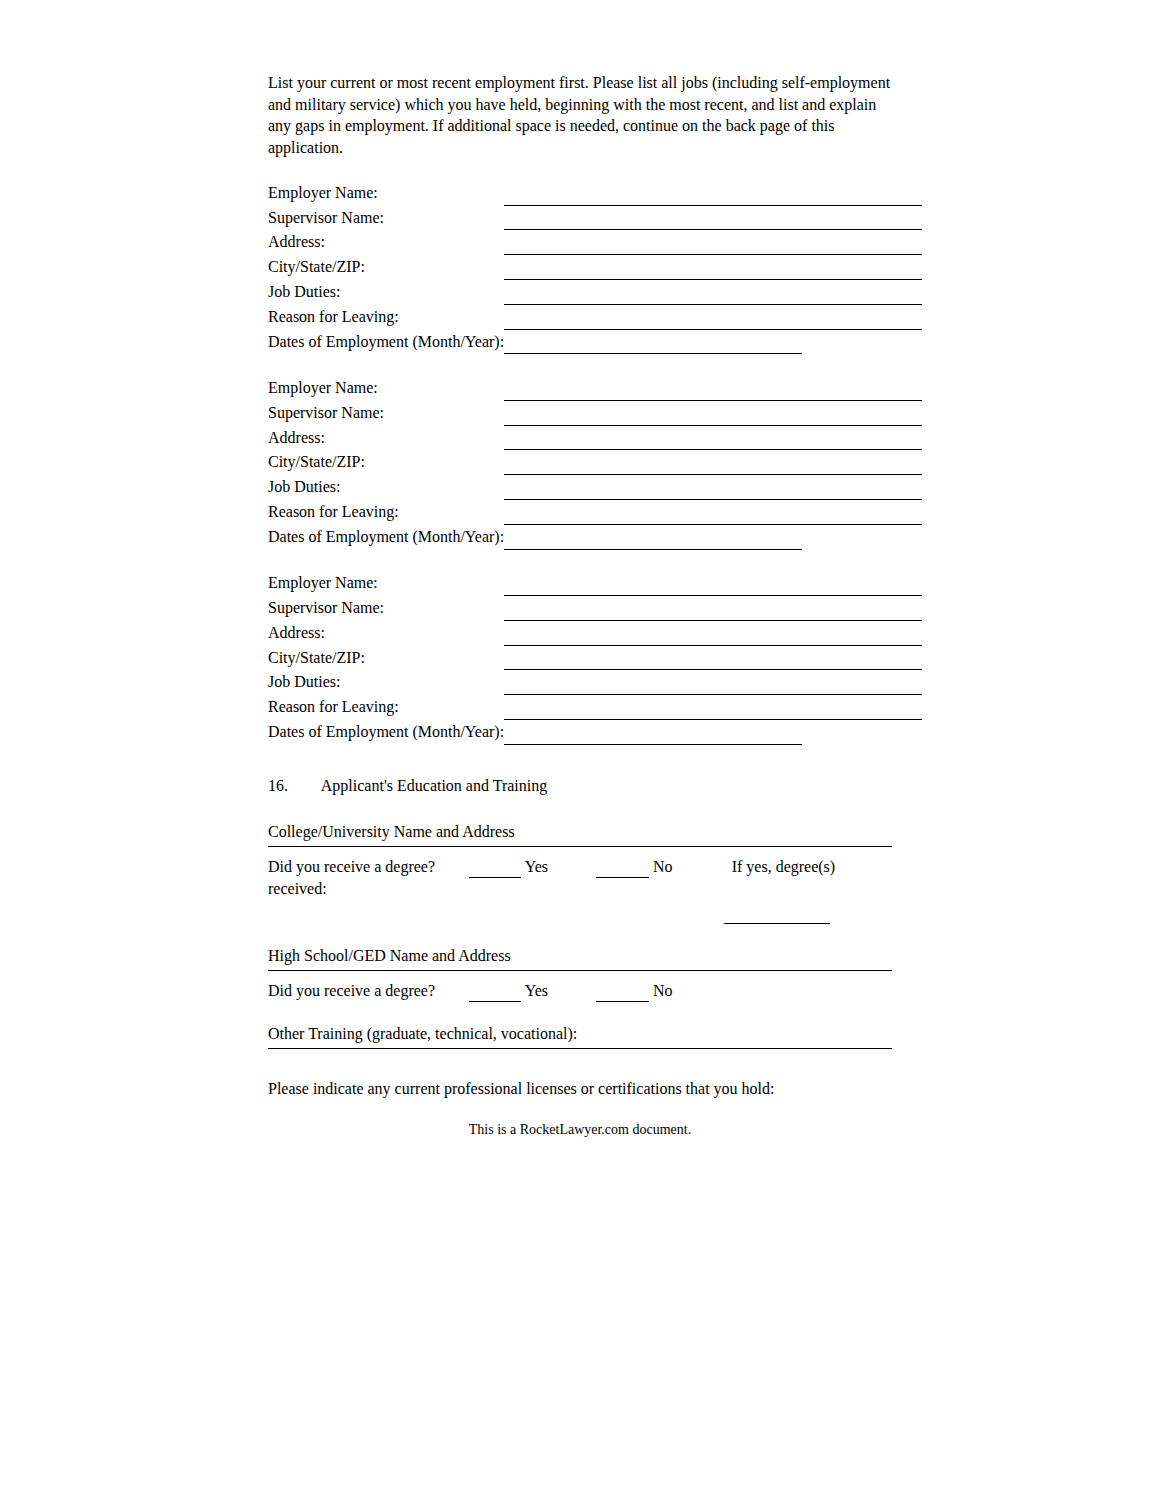List your current or most recent employment first. Please list all jobs (including self-employment and military service) which you have held, beginning with the most recent, and list and explain any gaps in employment. If additional space is needed, continue on the back page of this application.
| Employer Name: | |
| Supervisor Name: | |
| Address: | |
| City/State/ZIP: | |
| Job Duties: | |
| Reason for Leaving: | |
| Dates of Employment (Month/Year): | |
| Employer Name: | |
| Supervisor Name: | |
| Address: | |
| City/State/ZIP: | |
| Job Duties: | |
| Reason for Leaving: | |
| Dates of Employment (Month/Year): | |
| Employer Name: | |
| Supervisor Name: | |
| Address: | |
| City/State/ZIP: | |
| Job Duties: | |
| Reason for Leaving: | |
| Dates of Employment (Month/Year): | |
16. Applicant's Education and Training
College/University Name and Address
Did you receive a degree? Yes No If yes, degree(s) received:
High School/GED Name and Address
Did you receive a degree? Yes No
Other Training (graduate, technical, vocational):
Please indicate any current professional licenses or certifications that you hold:
This is a RocketLawyer.com document.